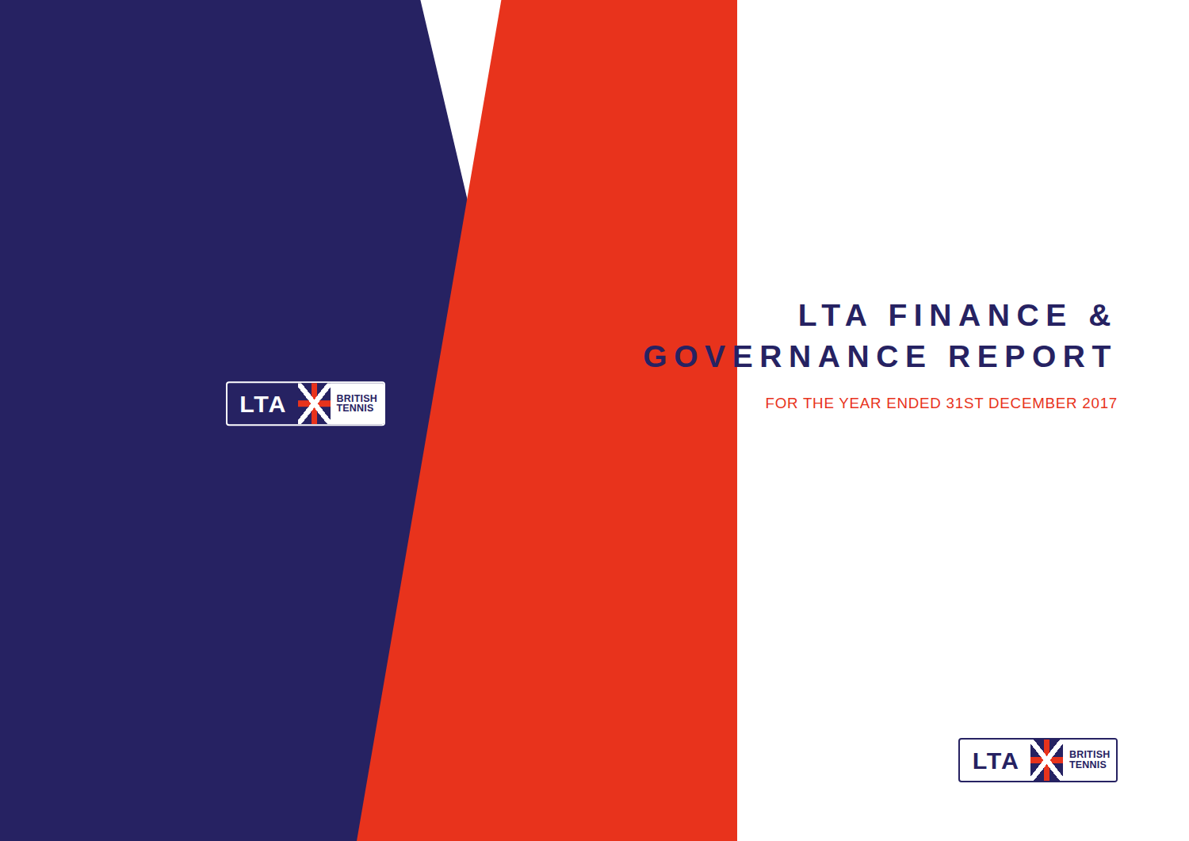LTA BRITISH TENNIS
LTA Finance &
Governance Report
For the year ended 31st December 2017
LTA BRITISH TENNIS